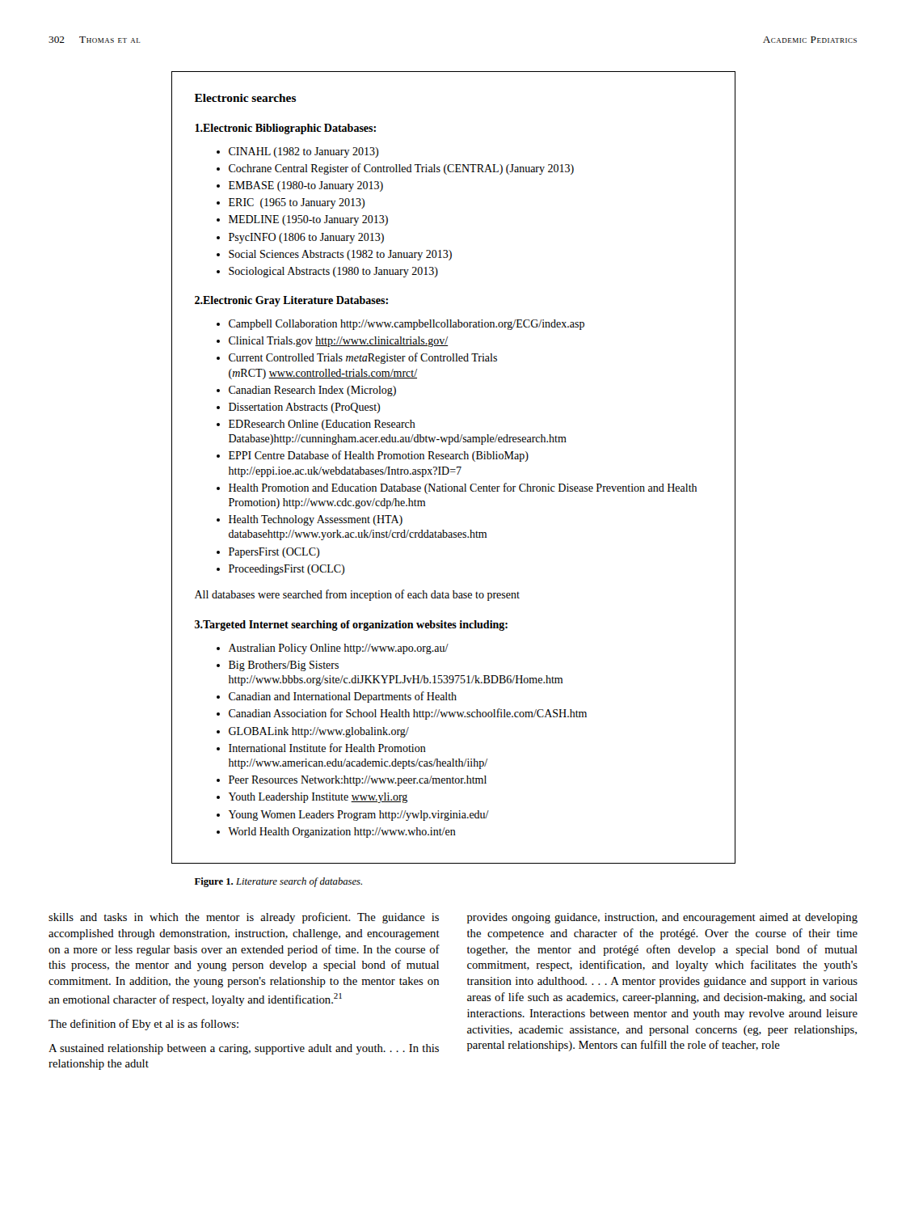302 Thomas et al
Academic Pediatrics
Electronic searches
1.Electronic Bibliographic Databases:
CINAHL (1982 to January 2013)
Cochrane Central Register of Controlled Trials (CENTRAL) (January 2013)
EMBASE (1980-to January 2013)
ERIC (1965 to January 2013)
MEDLINE (1950-to January 2013)
PsycINFO (1806 to January 2013)
Social Sciences Abstracts (1982 to January 2013)
Sociological Abstracts (1980 to January 2013)
2.Electronic Gray Literature Databases:
Campbell Collaboration http://www.campbellcollaboration.org/ECG/index.asp
Clinical Trials.gov http://www.clinicaltrials.gov/
Current Controlled Trials meta Register of Controlled Trials
(m RCT) www.controlled-trials.com/mrct/
Canadian Research Index (Microlog)
Dissertation Abstracts (ProQuest)
EDResearch Online (Education Research
Database)http://cunningham.acer.edu.au/dbtw-wpd/sample/edresearch.htm
EPPI Centre Database of Health Promotion Research (BiblioMap)
http://eppi.ioe.ac.uk/webdatabases/Intro.aspx?ID=7
Health Promotion and Education Database (National Center for Chronic Disease Prevention and Health Promotion) http://www.cdc.gov/cdp/he.htm
Health Technology Assessment (HTA)
databasehttp://www.york.ac.uk/inst/crd/crddatabases.htm
PapersFirst (OCLC)
ProceedingsFirst (OCLC)
All databases were searched from inception of each data base to present
3.Targeted Internet searching of organization websites including:
Australian Policy Online http://www.apo.org.au/
Big Brothers/Big Sisters
http://www.bbbs.org/site/c.diJKKYPLJvH/b.1539751/k.BDB6/Home.htm
Canadian and International Departments of Health
Canadian Association for School Health http://www.schoolfile.com/CASH.htm
GLOBALink http://www.globalink.org/
International Institute for Health Promotion
http://www.american.edu/academic.depts/cas/health/iihp/
Peer Resources Network:http://www.peer.ca/mentor.html
Youth Leadership Institute www.yli.org
Young Women Leaders Program http://ywlp.virginia.edu/
World Health Organization http://www.who.int/en
Figure 1. Literature search of databases.
skills and tasks in which the mentor is already proficient. The guidance is accomplished through demonstration, instruction, challenge, and encouragement on a more or less regular basis over an extended period of time. In the course of this process, the mentor and young person develop a special bond of mutual commitment. In addition, the young person's relationship to the mentor takes on an emotional character of respect, loyalty and identification.21
The definition of Eby et al is as follows:
A sustained relationship between a caring, supportive adult and youth. . . . In this relationship the adult
provides ongoing guidance, instruction, and encouragement aimed at developing the competence and character of the protégé. Over the course of their time together, the mentor and protégé often develop a special bond of mutual commitment, respect, identification, and loyalty which facilitates the youth's transition into adulthood. . . . A mentor provides guidance and support in various areas of life such as academics, career-planning, and decision-making, and social interactions. Interactions between mentor and youth may revolve around leisure activities, academic assistance, and personal concerns (eg, peer relationships, parental relationships). Mentors can fulfill the role of teacher, role